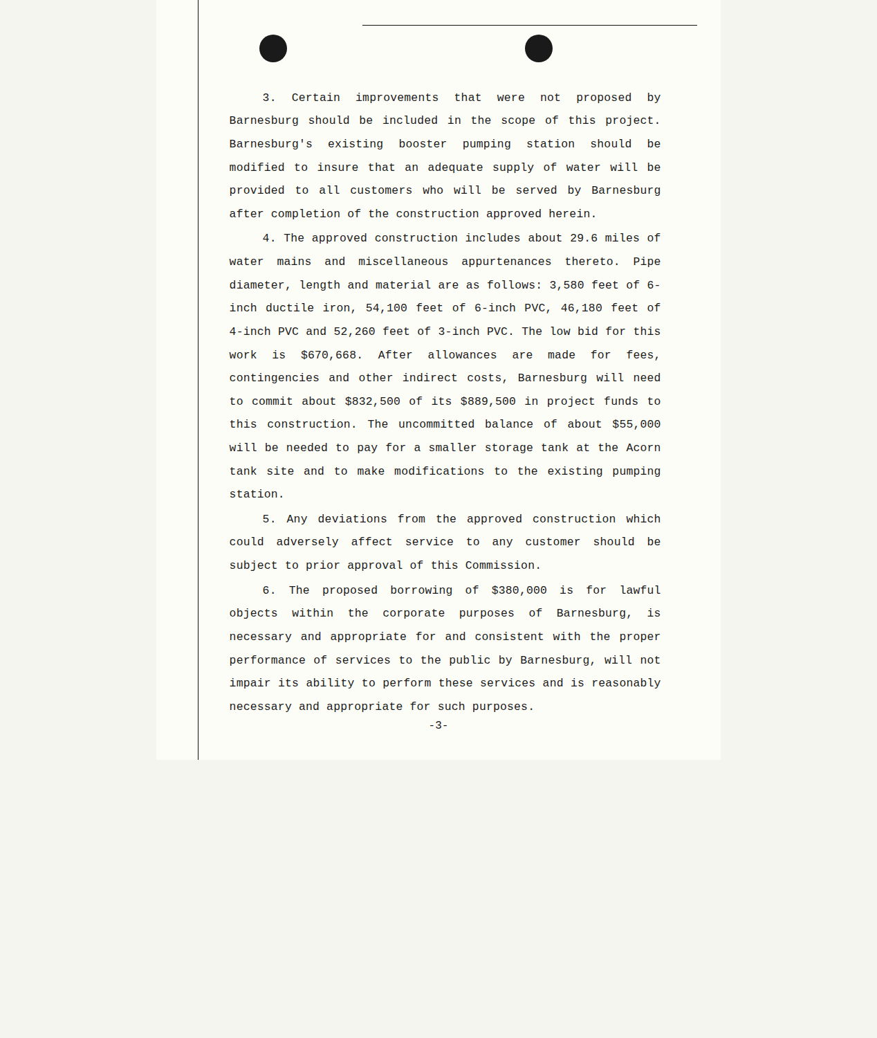3. Certain improvements that were not proposed by Barnesburg should be included in the scope of this project. Barnesburg's existing booster pumping station should be modified to insure that an adequate supply of water will be provided to all customers who will be served by Barnesburg after completion of the construction approved herein.
4. The approved construction includes about 29.6 miles of water mains and miscellaneous appurtenances thereto. Pipe diameter, length and material are as follows: 3,580 feet of 6-inch ductile iron, 54,100 feet of 6-inch PVC, 46,180 feet of 4-inch PVC and 52,260 feet of 3-inch PVC. The low bid for this work is $670,668. After allowances are made for fees, contingencies and other indirect costs, Barnesburg will need to commit about $832,500 of its $889,500 in project funds to this construction. The uncommitted balance of about $55,000 will be needed to pay for a smaller storage tank at the Acorn tank site and to make modifications to the existing pumping station.
5. Any deviations from the approved construction which could adversely affect service to any customer should be subject to prior approval of this Commission.
6. The proposed borrowing of $380,000 is for lawful objects within the corporate purposes of Barnesburg, is necessary and appropriate for and consistent with the proper performance of services to the public by Barnesburg, will not impair its ability to perform these services and is reasonably necessary and appropriate for such purposes.
-3-